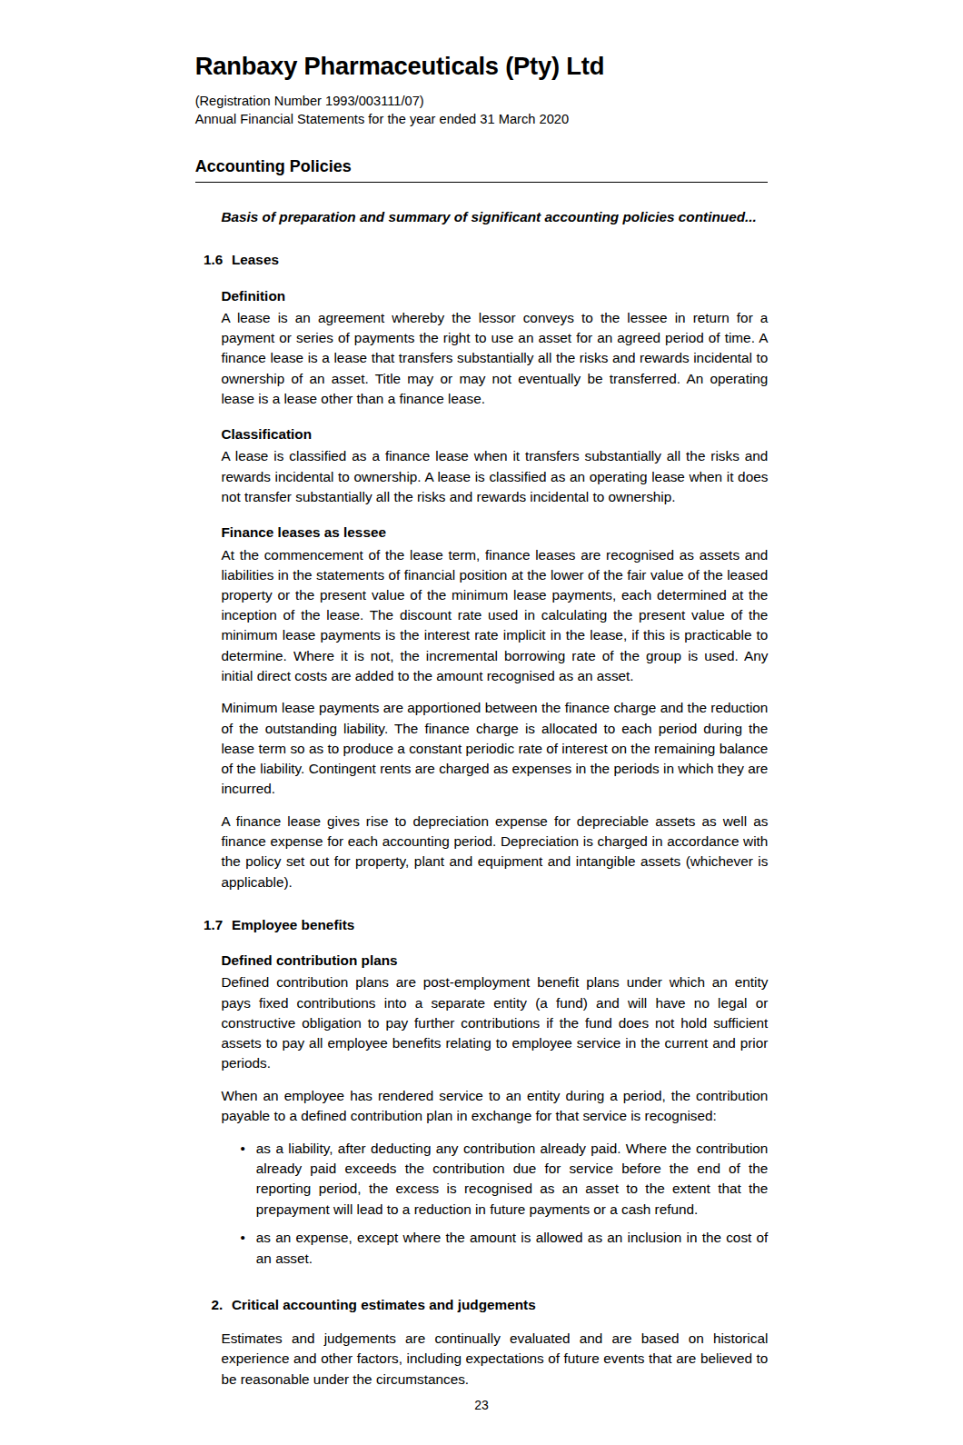Ranbaxy Pharmaceuticals (Pty) Ltd
(Registration Number 1993/003111/07)
Annual Financial Statements for the year ended 31 March 2020
Accounting Policies
Basis of preparation and summary of significant accounting policies continued...
1.6 Leases
Definition
A lease is an agreement whereby the lessor conveys to the lessee in return for a payment or series of payments the right to use an asset for an agreed period of time. A finance lease is a lease that transfers substantially all the risks and rewards incidental to ownership of an asset. Title may or may not eventually be transferred. An operating lease is a lease other than a finance lease.
Classification
A lease is classified as a finance lease when it transfers substantially all the risks and rewards incidental to ownership. A lease is classified as an operating lease when it does not transfer substantially all the risks and rewards incidental to ownership.
Finance leases as lessee
At the commencement of the lease term, finance leases are recognised as assets and liabilities in the statements of financial position at the lower of the fair value of the leased property or the present value of the minimum lease payments, each determined at the inception of the lease. The discount rate used in calculating the present value of the minimum lease payments is the interest rate implicit in the lease, if this is practicable to determine. Where it is not, the incremental borrowing rate of the group is used. Any initial direct costs are added to the amount recognised as an asset.
Minimum lease payments are apportioned between the finance charge and the reduction of the outstanding liability. The finance charge is allocated to each period during the lease term so as to produce a constant periodic rate of interest on the remaining balance of the liability. Contingent rents are charged as expenses in the periods in which they are incurred.
A finance lease gives rise to depreciation expense for depreciable assets as well as finance expense for each accounting period. Depreciation is charged in accordance with the policy set out for property, plant and equipment and intangible assets (whichever is applicable).
1.7 Employee benefits
Defined contribution plans
Defined contribution plans are post-employment benefit plans under which an entity pays fixed contributions into a separate entity (a fund) and will have no legal or constructive obligation to pay further contributions if the fund does not hold sufficient assets to pay all employee benefits relating to employee service in the current and prior periods.
When an employee has rendered service to an entity during a period, the contribution payable to a defined contribution plan in exchange for that service is recognised:
as a liability, after deducting any contribution already paid. Where the contribution already paid exceeds the contribution due for service before the end of the reporting period, the excess is recognised as an asset to the extent that the prepayment will lead to a reduction in future payments or a cash refund.
as an expense, except where the amount is allowed as an inclusion in the cost of an asset.
2. Critical accounting estimates and judgements
Estimates and judgements are continually evaluated and are based on historical experience and other factors, including expectations of future events that are believed to be reasonable under the circumstances.
23